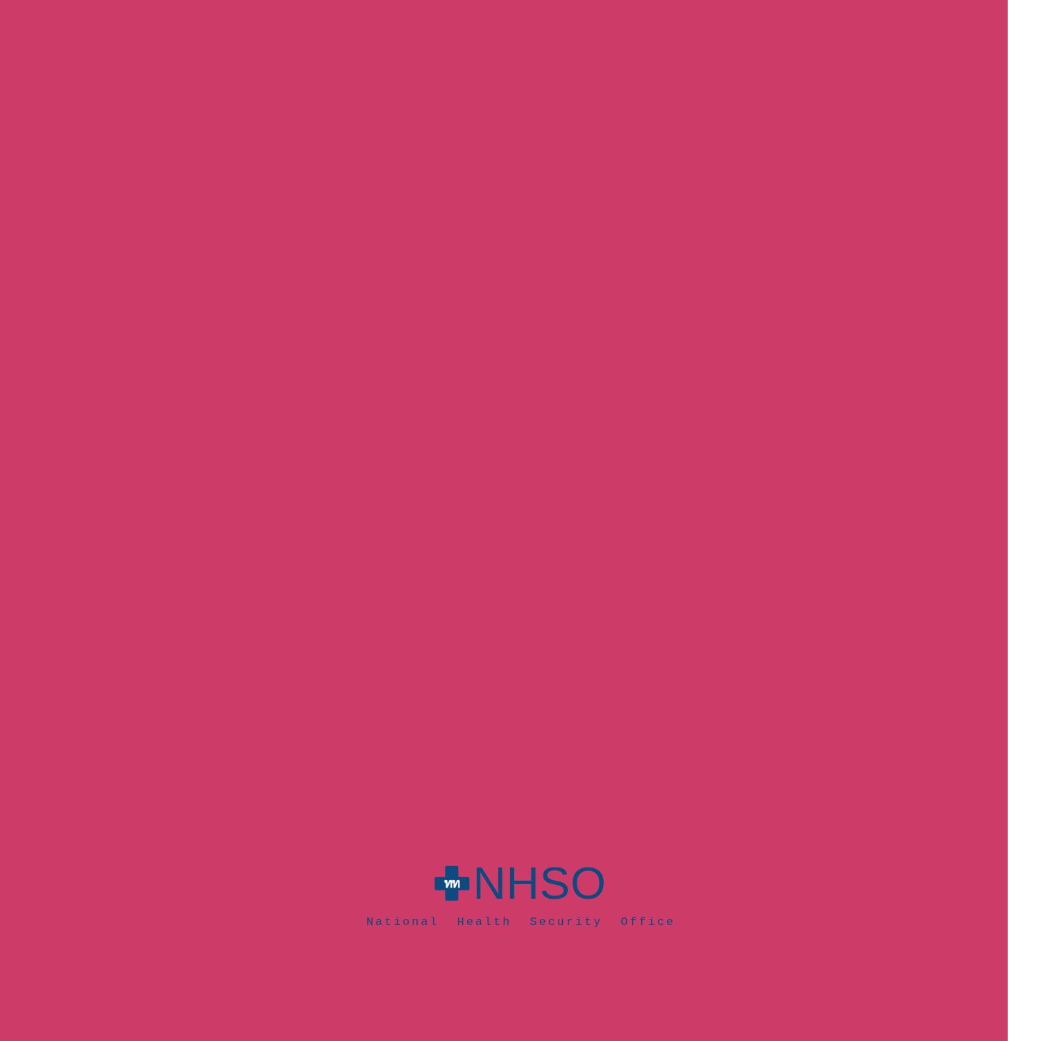ทท
NHSO
National Health Security Office